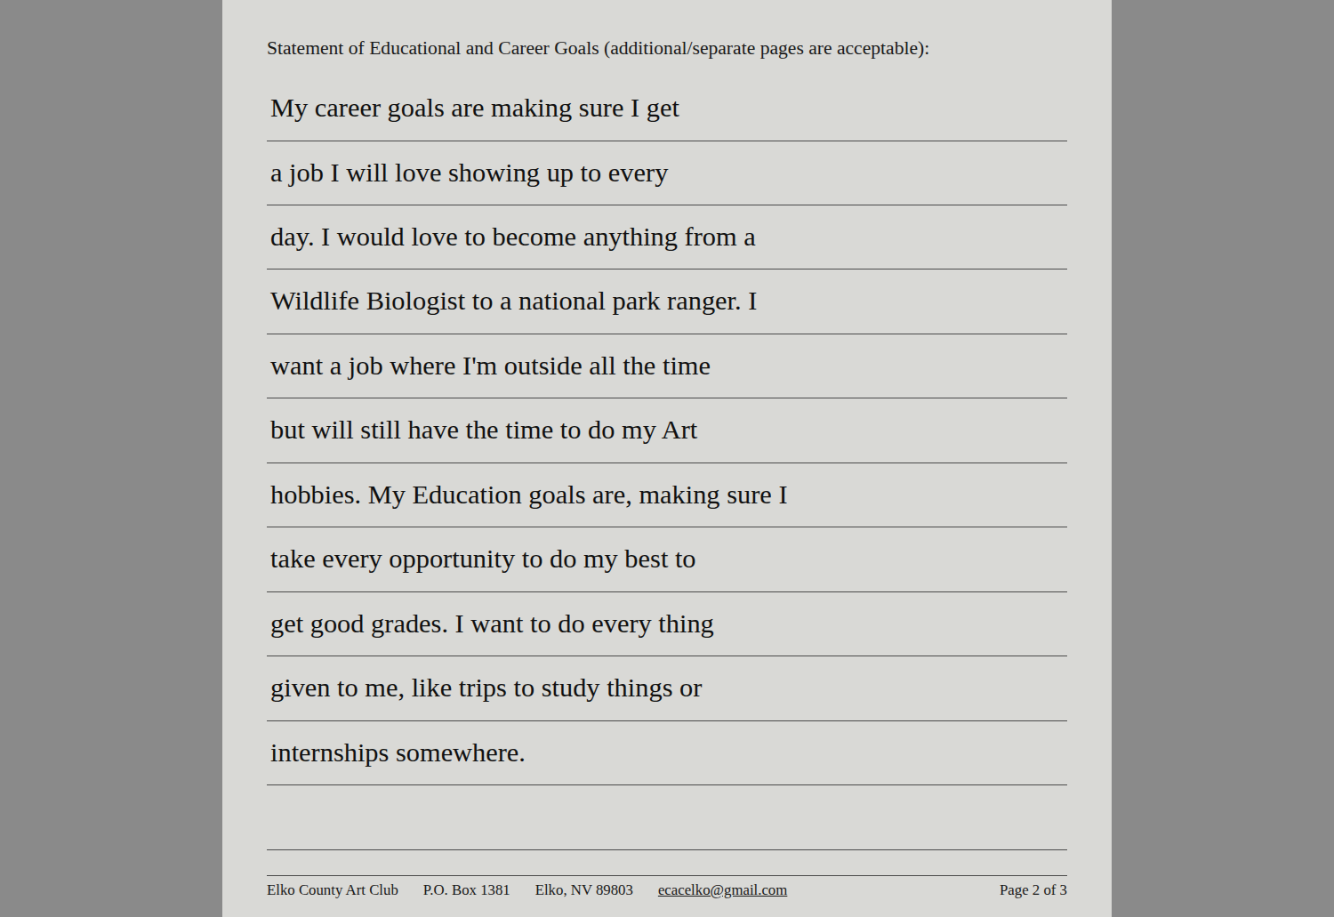Statement of Educational and Career Goals (additional/separate pages are acceptable):
My career goals are making sure I get
a job I will love showing up to every
day. I would love to become anything from a
Wildlife Biologist to a national park ranger. I
want a job where I'm outside all the time
but will still have the time to do my Art
hobbies. My Education goals are, making sure I
take every opportunity to do my best to
get good grades. I want to do every thing
given to me, like trips to study things or
internships somewhere.
Elko County Art Club P.O. Box 1381 Elko, NV 89803 ecacelko@gmail.com Page 2 of 3